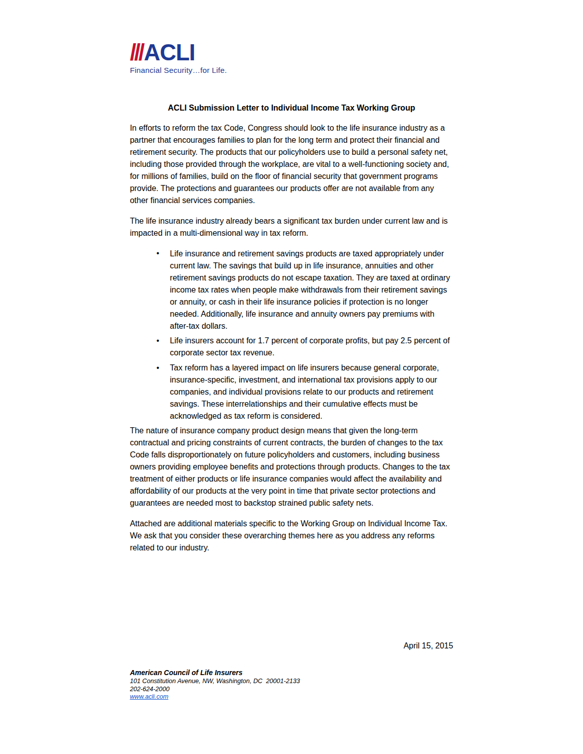///ACLI
Financial Security…for Life.
ACLI Submission Letter to Individual Income Tax Working Group
In efforts to reform the tax Code, Congress should look to the life insurance industry as a partner that encourages families to plan for the long term and protect their financial and retirement security. The products that our policyholders use to build a personal safety net, including those provided through the workplace, are vital to a well-functioning society and, for millions of families, build on the floor of financial security that government programs provide. The protections and guarantees our products offer are not available from any other financial services companies.
The life insurance industry already bears a significant tax burden under current law and is impacted in a multi-dimensional way in tax reform.
Life insurance and retirement savings products are taxed appropriately under current law. The savings that build up in life insurance, annuities and other retirement savings products do not escape taxation. They are taxed at ordinary income tax rates when people make withdrawals from their retirement savings or annuity, or cash in their life insurance policies if protection is no longer needed. Additionally, life insurance and annuity owners pay premiums with after-tax dollars.
Life insurers account for 1.7 percent of corporate profits, but pay 2.5 percent of corporate sector tax revenue.
Tax reform has a layered impact on life insurers because general corporate, insurance-specific, investment, and international tax provisions apply to our companies, and individual provisions relate to our products and retirement savings. These interrelationships and their cumulative effects must be acknowledged as tax reform is considered.
The nature of insurance company product design means that given the long-term contractual and pricing constraints of current contracts, the burden of changes to the tax Code falls disproportionately on future policyholders and customers, including business owners providing employee benefits and protections through products. Changes to the tax treatment of either products or life insurance companies would affect the availability and affordability of our products at the very point in time that private sector protections and guarantees are needed most to backstop strained public safety nets.
Attached are additional materials specific to the Working Group on Individual Income Tax. We ask that you consider these overarching themes here as you address any reforms related to our industry.
April 15, 2015
American Council of Life Insurers
101 Constitution Avenue, NW, Washington, DC 20001-2133
202-624-2000
www.acli.com